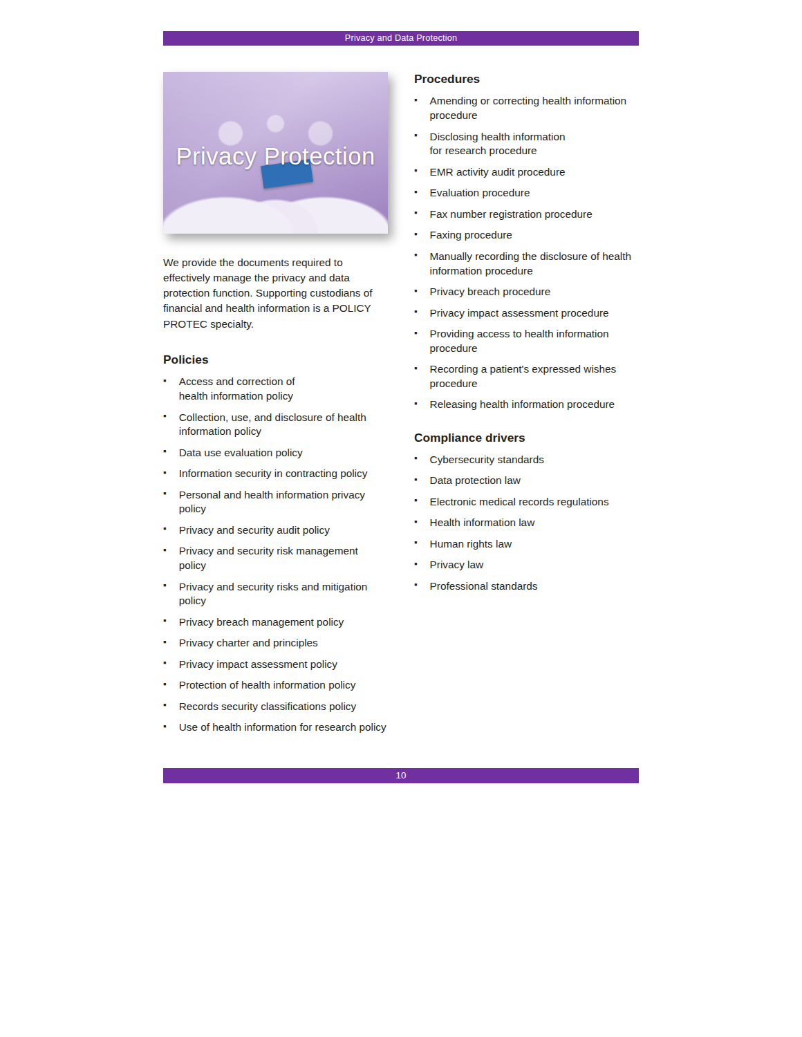Privacy and Data Protection
Privacy Protection
We provide the documents required to effectively manage the privacy and data protection function. Supporting custodians of financial and health information is a POLICY PROTEC specialty.
Policies
Access and correction of
health information policy
Collection, use, and disclosure of health information policy
Data use evaluation policy
Information security in contracting policy
Personal and health information privacy policy
Privacy and security audit policy
Privacy and security risk management policy
Privacy and security risks and mitigation policy
Privacy breach management policy
Privacy charter and principles
Privacy impact assessment policy
Protection of health information policy
Records security classifications policy
Use of health information for research policy
Procedures
Amending or correcting health information procedure
Disclosing health information
for research procedure
EMR activity audit procedure
Evaluation procedure
Fax number registration procedure
Faxing procedure
Manually recording the disclosure of health information procedure
Privacy breach procedure
Privacy impact assessment procedure
Providing access to health information procedure
Recording a patient's expressed wishes procedure
Releasing health information procedure
Compliance drivers
Cybersecurity standards
Data protection law
Electronic medical records regulations
Health information law
Human rights law
Privacy law
Professional standards
10